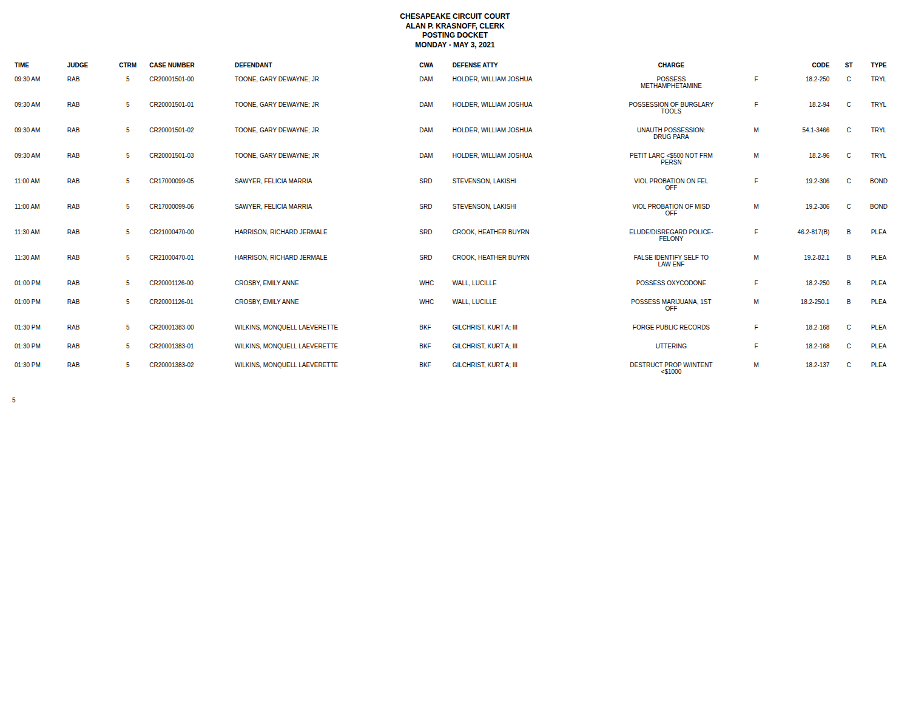CHESAPEAKE CIRCUIT COURT
ALAN P. KRASNOFF, CLERK
POSTING DOCKET
MONDAY - MAY 3, 2021
| TIME | JUDGE | CTRM | CASE NUMBER | DEFENDANT | CWA | DEFENSE ATTY | CHARGE | CODE | ST | TYPE |
| --- | --- | --- | --- | --- | --- | --- | --- | --- | --- | --- |
| 09:30 AM | RAB | 5 | CR20001501-00 | TOONE, GARY DEWAYNE; JR | DAM | HOLDER, WILLIAM JOSHUA | POSSESS METHAMPHETAMINE | F | 18.2-250 | C | TRYL |
| 09:30 AM | RAB | 5 | CR20001501-01 | TOONE, GARY DEWAYNE; JR | DAM | HOLDER, WILLIAM JOSHUA | POSSESSION OF BURGLARY TOOLS | F | 18.2-94 | C | TRYL |
| 09:30 AM | RAB | 5 | CR20001501-02 | TOONE, GARY DEWAYNE; JR | DAM | HOLDER, WILLIAM JOSHUA | UNAUTH POSSESSION: DRUG PARA | M | 54.1-3466 | C | TRYL |
| 09:30 AM | RAB | 5 | CR20001501-03 | TOONE, GARY DEWAYNE; JR | DAM | HOLDER, WILLIAM JOSHUA | PETIT LARC <$500 NOT FRM PERSN | M | 18.2-96 | C | TRYL |
| 11:00 AM | RAB | 5 | CR17000099-05 | SAWYER, FELICIA MARRIA | SRD | STEVENSON, LAKISHI | VIOL PROBATION ON FEL OFF | F | 19.2-306 | C | BOND |
| 11:00 AM | RAB | 5 | CR17000099-06 | SAWYER, FELICIA MARRIA | SRD | STEVENSON, LAKISHI | VIOL PROBATION OF MISD OFF | M | 19.2-306 | C | BOND |
| 11:30 AM | RAB | 5 | CR21000470-00 | HARRISON, RICHARD JERMALE | SRD | CROOK, HEATHER BUYRN | ELUDE/DISREGARD POLICE- FELONY | F | 46.2-817(B) | B | PLEA |
| 11:30 AM | RAB | 5 | CR21000470-01 | HARRISON, RICHARD JERMALE | SRD | CROOK, HEATHER BUYRN | FALSE IDENTIFY SELF TO LAW ENF | M | 19.2-82.1 | B | PLEA |
| 01:00 PM | RAB | 5 | CR20001126-00 | CROSBY, EMILY ANNE | WHC | WALL, LUCILLE | POSSESS OXYCODONE | F | 18.2-250 | B | PLEA |
| 01:00 PM | RAB | 5 | CR20001126-01 | CROSBY, EMILY ANNE | WHC | WALL, LUCILLE | POSSESS MARIJUANA, 1ST OFF | M | 18.2-250.1 | B | PLEA |
| 01:30 PM | RAB | 5 | CR20001383-00 | WILKINS, MONQUELL LAEVERETTE | BKF | GILCHRIST, KURT A; III | FORGE PUBLIC RECORDS | F | 18.2-168 | C | PLEA |
| 01:30 PM | RAB | 5 | CR20001383-01 | WILKINS, MONQUELL LAEVERETTE | BKF | GILCHRIST, KURT A; III | UTTERING | F | 18.2-168 | C | PLEA |
| 01:30 PM | RAB | 5 | CR20001383-02 | WILKINS, MONQUELL LAEVERETTE | BKF | GILCHRIST, KURT A; III | DESTRUCT PROP W/INTENT <$1000 | M | 18.2-137 | C | PLEA |
5